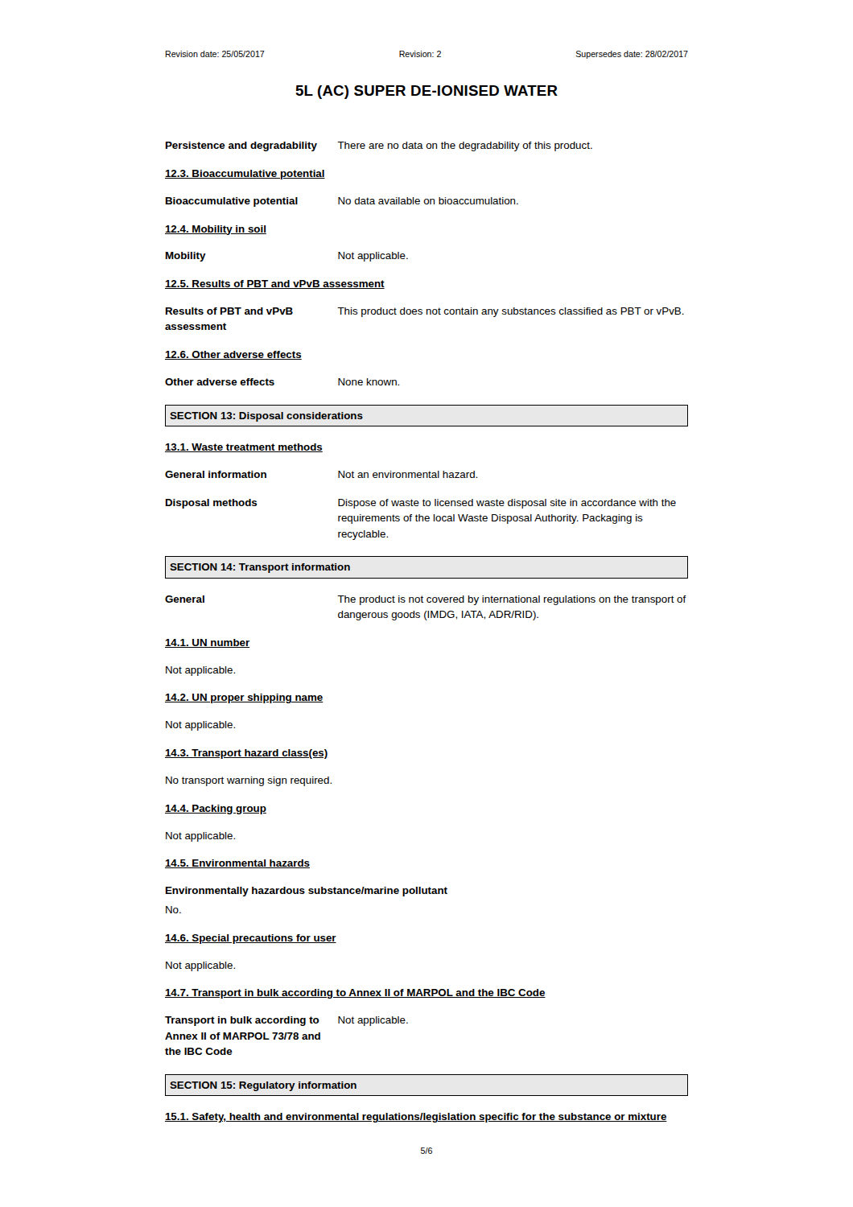Revision date: 25/05/2017 Revision: 2 Supersedes date: 28/02/2017
5L (AC) SUPER DE-IONISED WATER
Persistence and degradability
There are no data on the degradability of this product.
12.3. Bioaccumulative potential
Bioaccumulative potential
No data available on bioaccumulation.
12.4. Mobility in soil
Mobility
Not applicable.
12.5. Results of PBT and vPvB assessment
Results of PBT and vPvB assessment
This product does not contain any substances classified as PBT or vPvB.
12.6. Other adverse effects
Other adverse effects
None known.
SECTION 13: Disposal considerations
13.1. Waste treatment methods
General information
Not an environmental hazard.
Disposal methods
Dispose of waste to licensed waste disposal site in accordance with the requirements of the local Waste Disposal Authority. Packaging is recyclable.
SECTION 14: Transport information
General
The product is not covered by international regulations on the transport of dangerous goods (IMDG, IATA, ADR/RID).
14.1. UN number
Not applicable.
14.2. UN proper shipping name
Not applicable.
14.3. Transport hazard class(es)
No transport warning sign required.
14.4. Packing group
Not applicable.
14.5. Environmental hazards
Environmentally hazardous substance/marine pollutant
No.
14.6. Special precautions for user
Not applicable.
14.7. Transport in bulk according to Annex II of MARPOL and the IBC Code
Transport in bulk according to Annex II of MARPOL 73/78 and the IBC Code
Not applicable.
SECTION 15: Regulatory information
15.1. Safety, health and environmental regulations/legislation specific for the substance or mixture
5/6